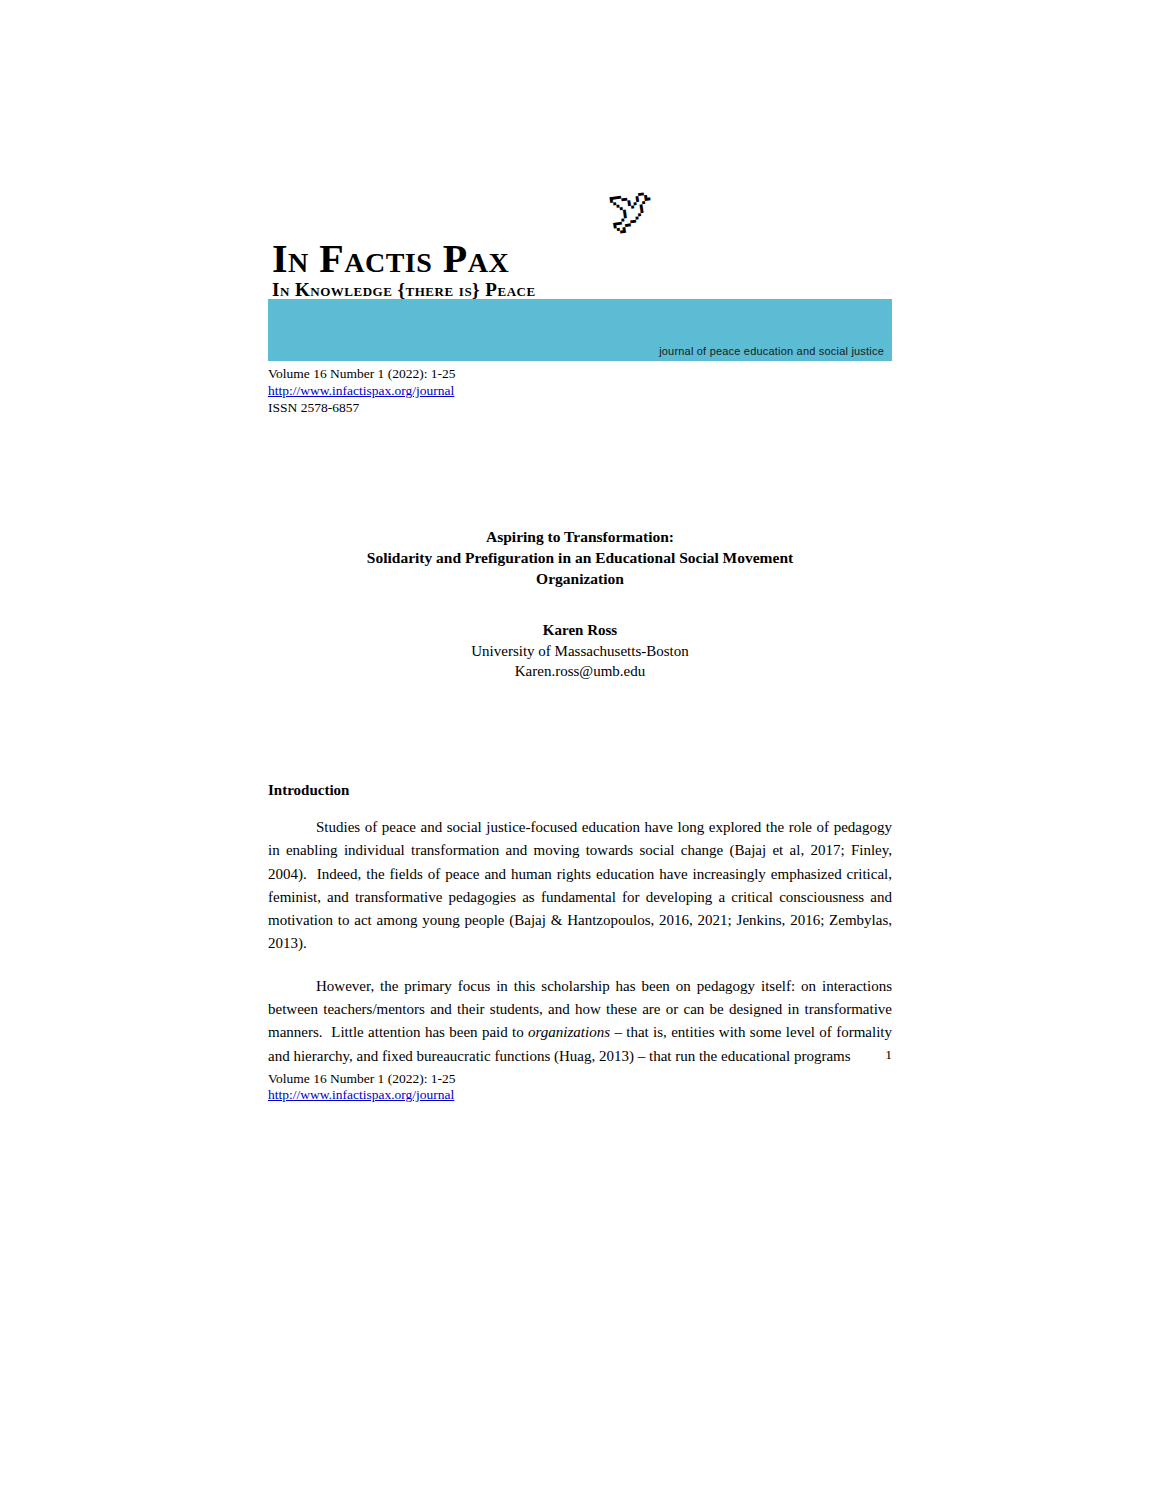🕊
In Factis Pax
In Knowledge {there is} Peace
journal of peace education and social justice
Volume 16 Number 1 (2022): 1-25
http://www.infactispax.org/journal
ISSN 2578-6857
Aspiring to Transformation:
Solidarity and Prefiguration in an Educational Social Movement
Organization
Karen Ross
University of Massachusetts-Boston
Karen.ross@umb.edu
Introduction
Studies of peace and social justice-focused education have long explored the role of pedagogy in enabling individual transformation and moving towards social change (Bajaj et al, 2017; Finley, 2004). Indeed, the fields of peace and human rights education have increasingly emphasized critical, feminist, and transformative pedagogies as fundamental for developing a critical consciousness and motivation to act among young people (Bajaj & Hantzopoulos, 2016, 2021; Jenkins, 2016; Zembylas, 2013).
However, the primary focus in this scholarship has been on pedagogy itself: on interactions between teachers/mentors and their students, and how these are or can be designed in transformative manners. Little attention has been paid to organizations – that is, entities with some level of formality and hierarchy, and fixed bureaucratic functions (Huag, 2013) – that run the educational programs
1
Volume 16 Number 1 (2022): 1-25
http://www.infactispax.org/journal